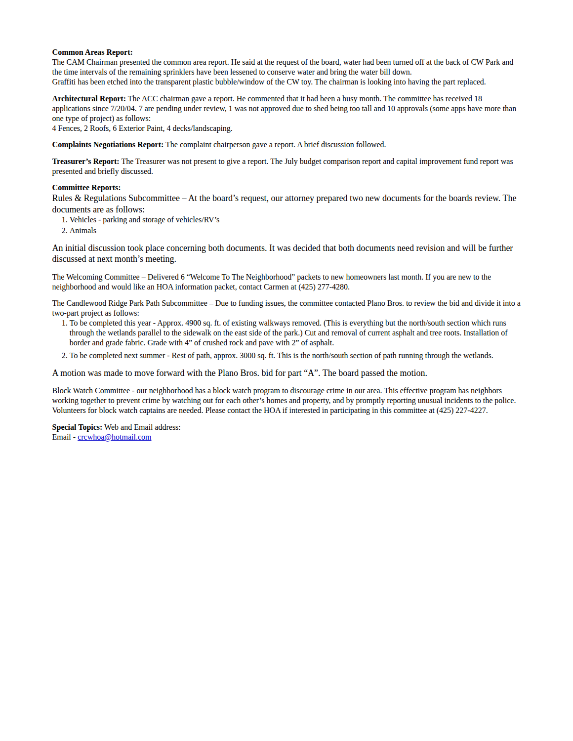Common Areas Report:
The CAM Chairman presented the common area report. He said at the request of the board, water had been turned off at the back of CW Park and the time intervals of the remaining sprinklers have been lessened to conserve water and bring the water bill down.
Graffiti has been etched into the transparent plastic bubble/window of the CW toy. The chairman is looking into having the part replaced.
Architectural Report: The ACC chairman gave a report. He commented that it had been a busy month. The committee has received 18 applications since 7/20/04. 7 are pending under review, 1 was not approved due to shed being too tall and 10 approvals (some apps have more than one type of project) as follows:
4 Fences, 2 Roofs, 6 Exterior Paint, 4 decks/landscaping.
Complaints Negotiations Report: The complaint chairperson gave a report. A brief discussion followed.
Treasurer’s Report: The Treasurer was not present to give a report. The July budget comparison report and capital improvement fund report was presented and briefly discussed.
Committee Reports:
Rules & Regulations Subcommittee – At the board’s request, our attorney prepared two new documents for the boards review. The documents are as follows:
Vehicles - parking and storage of vehicles/RV’s
Animals
An initial discussion took place concerning both documents. It was decided that both documents need revision and will be further discussed at next month’s meeting.
The Welcoming Committee – Delivered 6 “Welcome To The Neighborhood” packets to new homeowners last month. If you are new to the neighborhood and would like an HOA information packet, contact Carmen at (425) 277-4280.
The Candlewood Ridge Park Path Subcommittee – Due to funding issues, the committee contacted Plano Bros. to review the bid and divide it into a two-part project as follows:
To be completed this year - Approx. 4900 sq. ft. of existing walkways removed. (This is everything but the north/south section which runs through the wetlands parallel to the sidewalk on the east side of the park.) Cut and removal of current asphalt and tree roots. Installation of border and grade fabric. Grade with 4” of crushed rock and pave with 2” of asphalt.
To be completed next summer - Rest of path, approx. 3000 sq. ft. This is the north/south section of path running through the wetlands.
A motion was made to move forward with the Plano Bros. bid for part “A”. The board passed the motion.
Block Watch Committee - our neighborhood has a block watch program to discourage crime in our area. This effective program has neighbors working together to prevent crime by watching out for each other’s homes and property, and by promptly reporting unusual incidents to the police. Volunteers for block watch captains are needed. Please contact the HOA if interested in participating in this committee at (425) 227-4227.
Special Topics: Web and Email address:
Email - crcwhoa@hotmail.com